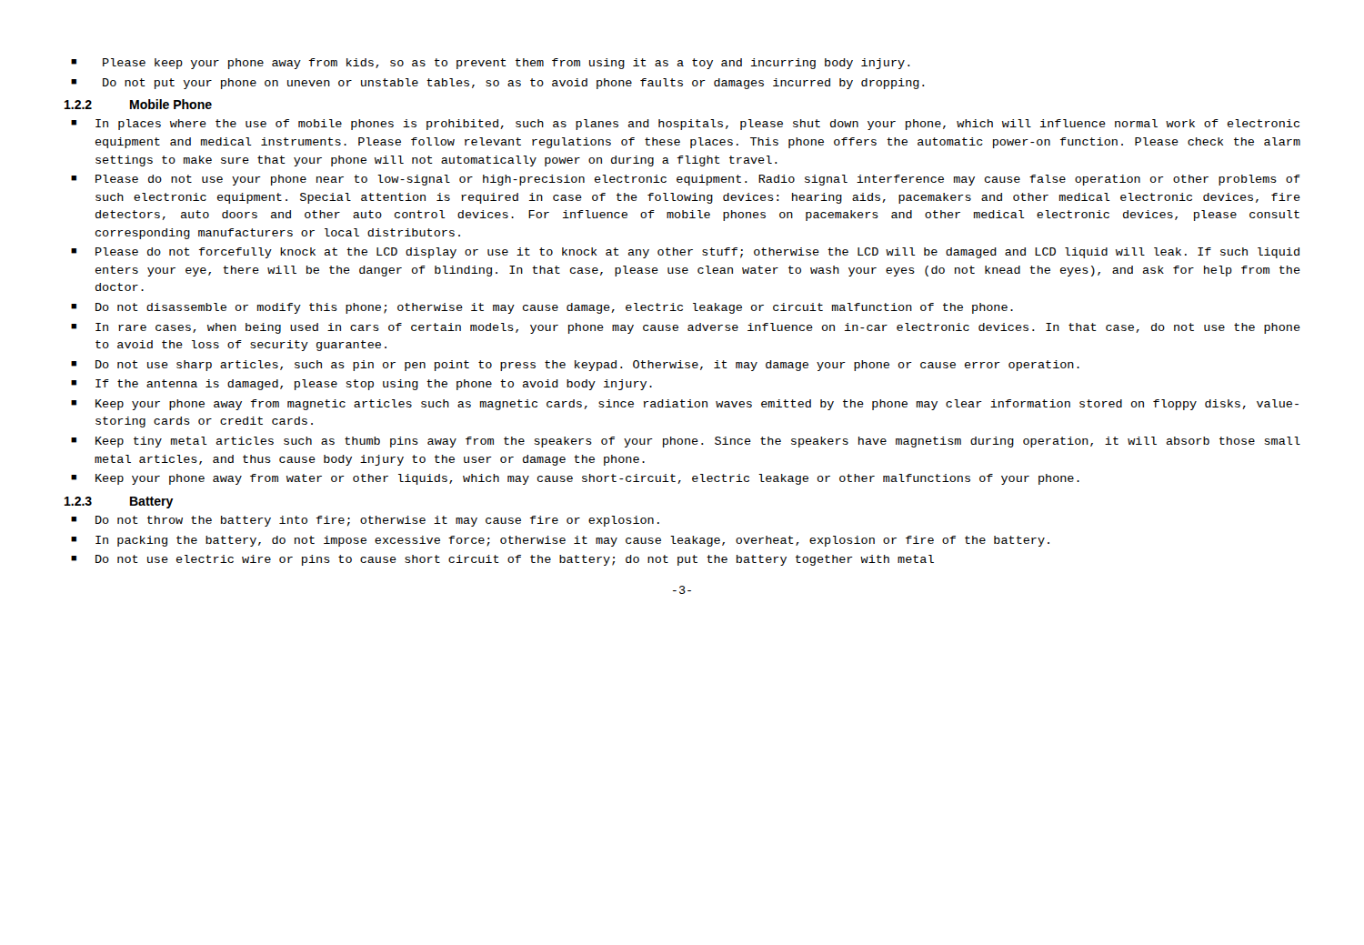Please keep your phone away from kids, so as to prevent them from using it as a toy and incurring body injury.
Do not put your phone on uneven or unstable tables, so as to avoid phone faults or damages incurred by dropping.
1.2.2 Mobile Phone
In places where the use of mobile phones is prohibited, such as planes and hospitals, please shut down your phone, which will influence normal work of electronic equipment and medical instruments. Please follow relevant regulations of these places. This phone offers the automatic power-on function. Please check the alarm settings to make sure that your phone will not automatically power on during a flight travel.
Please do not use your phone near to low-signal or high-precision electronic equipment. Radio signal interference may cause false operation or other problems of such electronic equipment. Special attention is required in case of the following devices: hearing aids, pacemakers and other medical electronic devices, fire detectors, auto doors and other auto control devices. For influence of mobile phones on pacemakers and other medical electronic devices, please consult corresponding manufacturers or local distributors.
Please do not forcefully knock at the LCD display or use it to knock at any other stuff; otherwise the LCD will be damaged and LCD liquid will leak. If such liquid enters your eye, there will be the danger of blinding. In that case, please use clean water to wash your eyes (do not knead the eyes), and ask for help from the doctor.
Do not disassemble or modify this phone; otherwise it may cause damage, electric leakage or circuit malfunction of the phone.
In rare cases, when being used in cars of certain models, your phone may cause adverse influence on in-car electronic devices. In that case, do not use the phone to avoid the loss of security guarantee.
Do not use sharp articles, such as pin or pen point to press the keypad. Otherwise, it may damage your phone or cause error operation.
If the antenna is damaged, please stop using the phone to avoid body injury.
Keep your phone away from magnetic articles such as magnetic cards, since radiation waves emitted by the phone may clear information stored on floppy disks, value-storing cards or credit cards.
Keep tiny metal articles such as thumb pins away from the speakers of your phone. Since the speakers have magnetism during operation, it will absorb those small metal articles, and thus cause body injury to the user or damage the phone.
Keep your phone away from water or other liquids, which may cause short-circuit, electric leakage or other malfunctions of your phone.
1.2.3 Battery
Do not throw the battery into fire; otherwise it may cause fire or explosion.
In packing the battery, do not impose excessive force; otherwise it may cause leakage, overheat, explosion or fire of the battery.
Do not use electric wire or pins to cause short circuit of the battery; do not put the battery together with metal
-3-